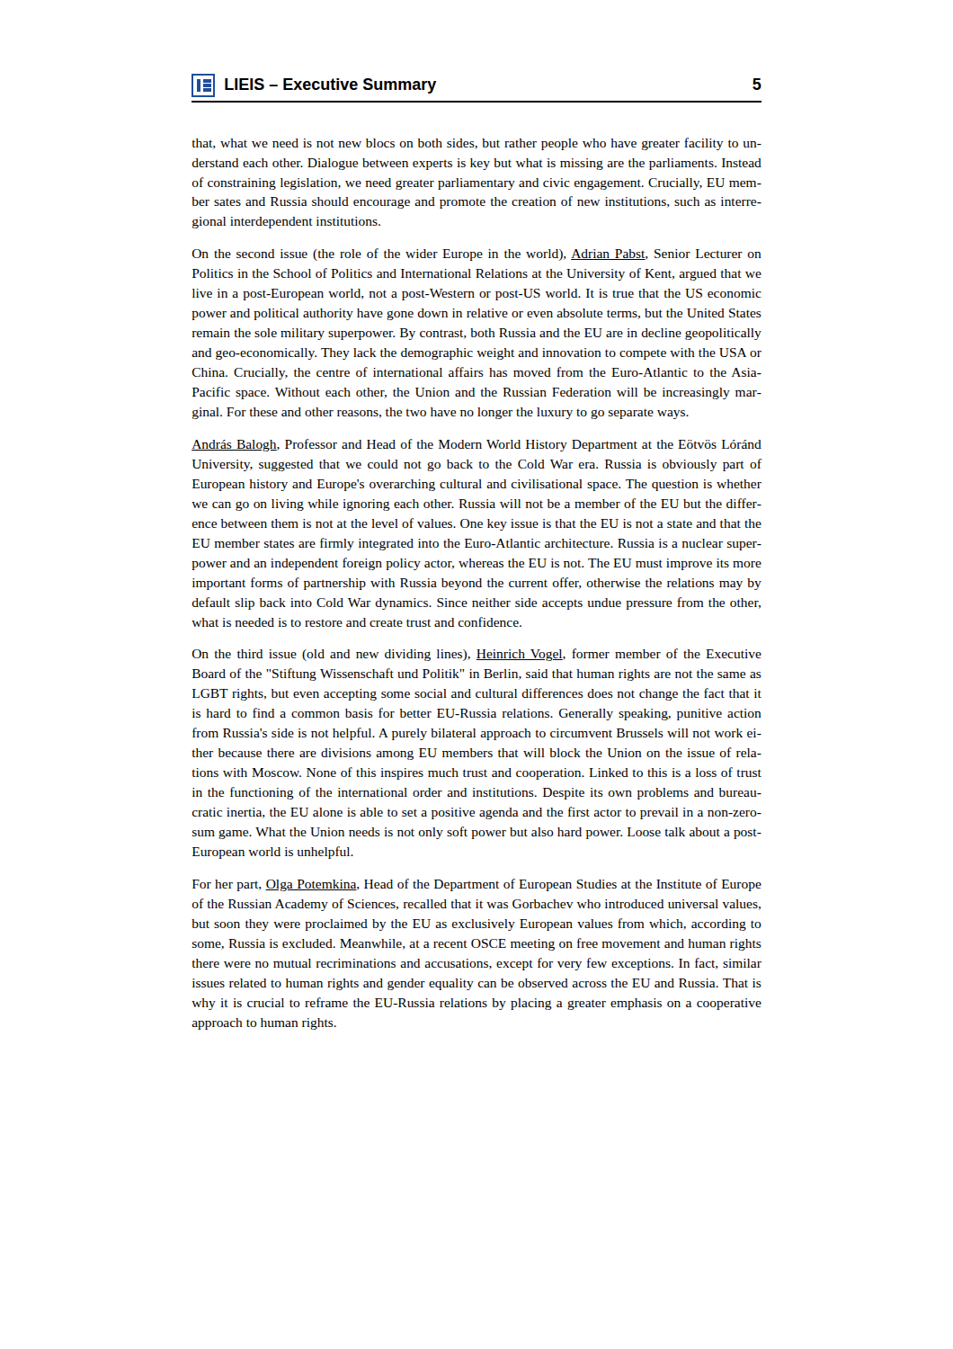LIEIS – Executive Summary
5
that, what we need is not new blocs on both sides, but rather people who have greater facility to understand each other. Dialogue between experts is key but what is missing are the parliaments. Instead of constraining legislation, we need greater parliamentary and civic engagement. Crucially, EU member sates and Russia should encourage and promote the creation of new institutions, such as interregional interdependent institutions.
On the second issue (the role of the wider Europe in the world), Adrian Pabst, Senior Lecturer on Politics in the School of Politics and International Relations at the University of Kent, argued that we live in a post-European world, not a post-Western or post-US world. It is true that the US economic power and political authority have gone down in relative or even absolute terms, but the United States remain the sole military superpower. By contrast, both Russia and the EU are in decline geopolitically and geo-economically. They lack the demographic weight and innovation to compete with the USA or China. Crucially, the centre of international affairs has moved from the Euro-Atlantic to the Asia-Pacific space. Without each other, the Union and the Russian Federation will be increasingly marginal. For these and other reasons, the two have no longer the luxury to go separate ways.
András Balogh, Professor and Head of the Modern World History Department at the Eötvös Lóránd University, suggested that we could not go back to the Cold War era. Russia is obviously part of European history and Europe's overarching cultural and civilisational space. The question is whether we can go on living while ignoring each other. Russia will not be a member of the EU but the difference between them is not at the level of values. One key issue is that the EU is not a state and that the EU member states are firmly integrated into the Euro-Atlantic architecture. Russia is a nuclear superpower and an independent foreign policy actor, whereas the EU is not. The EU must improve its more important forms of partnership with Russia beyond the current offer, otherwise the relations may by default slip back into Cold War dynamics. Since neither side accepts undue pressure from the other, what is needed is to restore and create trust and confidence.
On the third issue (old and new dividing lines), Heinrich Vogel, former member of the Executive Board of the "Stiftung Wissenschaft und Politik" in Berlin, said that human rights are not the same as LGBT rights, but even accepting some social and cultural differences does not change the fact that it is hard to find a common basis for better EU-Russia relations. Generally speaking, punitive action from Russia's side is not helpful. A purely bilateral approach to circumvent Brussels will not work either because there are divisions among EU members that will block the Union on the issue of relations with Moscow. None of this inspires much trust and cooperation. Linked to this is a loss of trust in the functioning of the international order and institutions. Despite its own problems and bureaucratic inertia, the EU alone is able to set a positive agenda and the first actor to prevail in a non-zero-sum game. What the Union needs is not only soft power but also hard power. Loose talk about a post-European world is unhelpful.
For her part, Olga Potemkina, Head of the Department of European Studies at the Institute of Europe of the Russian Academy of Sciences, recalled that it was Gorbachev who introduced universal values, but soon they were proclaimed by the EU as exclusively European values from which, according to some, Russia is excluded. Meanwhile, at a recent OSCE meeting on free movement and human rights there were no mutual recriminations and accusations, except for very few exceptions. In fact, similar issues related to human rights and gender equality can be observed across the EU and Russia. That is why it is crucial to reframe the EU-Russia relations by placing a greater emphasis on a cooperative approach to human rights.